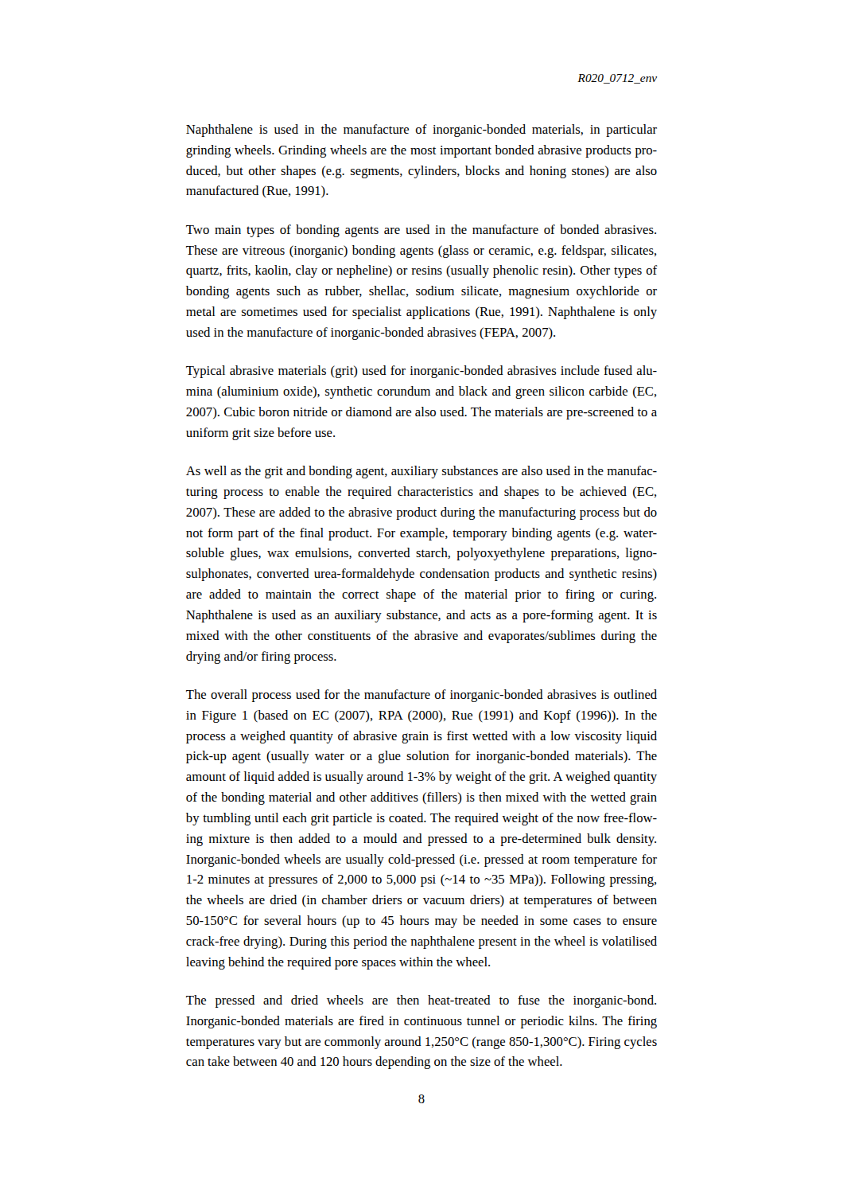R020_0712_env
Naphthalene is used in the manufacture of inorganic-bonded materials, in particular grinding wheels. Grinding wheels are the most important bonded abrasive products produced, but other shapes (e.g. segments, cylinders, blocks and honing stones) are also manufactured (Rue, 1991).
Two main types of bonding agents are used in the manufacture of bonded abrasives. These are vitreous (inorganic) bonding agents (glass or ceramic, e.g. feldspar, silicates, quartz, frits, kaolin, clay or nepheline) or resins (usually phenolic resin). Other types of bonding agents such as rubber, shellac, sodium silicate, magnesium oxychloride or metal are sometimes used for specialist applications (Rue, 1991). Naphthalene is only used in the manufacture of inorganic-bonded abrasives (FEPA, 2007).
Typical abrasive materials (grit) used for inorganic-bonded abrasives include fused alumina (aluminium oxide), synthetic corundum and black and green silicon carbide (EC, 2007). Cubic boron nitride or diamond are also used. The materials are pre-screened to a uniform grit size before use.
As well as the grit and bonding agent, auxiliary substances are also used in the manufacturing process to enable the required characteristics and shapes to be achieved (EC, 2007). These are added to the abrasive product during the manufacturing process but do not form part of the final product. For example, temporary binding agents (e.g. water-soluble glues, wax emulsions, converted starch, polyoxyethylene preparations, lignosulphonates, converted urea-formaldehyde condensation products and synthetic resins) are added to maintain the correct shape of the material prior to firing or curing. Naphthalene is used as an auxiliary substance, and acts as a pore-forming agent. It is mixed with the other constituents of the abrasive and evaporates/sublimes during the drying and/or firing process.
The overall process used for the manufacture of inorganic-bonded abrasives is outlined in Figure 1 (based on EC (2007), RPA (2000), Rue (1991) and Kopf (1996)). In the process a weighed quantity of abrasive grain is first wetted with a low viscosity liquid pick-up agent (usually water or a glue solution for inorganic-bonded materials). The amount of liquid added is usually around 1-3% by weight of the grit. A weighed quantity of the bonding material and other additives (fillers) is then mixed with the wetted grain by tumbling until each grit particle is coated. The required weight of the now free-flowing mixture is then added to a mould and pressed to a pre-determined bulk density. Inorganic-bonded wheels are usually cold-pressed (i.e. pressed at room temperature for 1-2 minutes at pressures of 2,000 to 5,000 psi (~14 to ~35 MPa)). Following pressing, the wheels are dried (in chamber driers or vacuum driers) at temperatures of between 50-150°C for several hours (up to 45 hours may be needed in some cases to ensure crack-free drying). During this period the naphthalene present in the wheel is volatilised leaving behind the required pore spaces within the wheel.
The pressed and dried wheels are then heat-treated to fuse the inorganic-bond. Inorganic-bonded materials are fired in continuous tunnel or periodic kilns. The firing temperatures vary but are commonly around 1,250°C (range 850-1,300°C). Firing cycles can take between 40 and 120 hours depending on the size of the wheel.
8